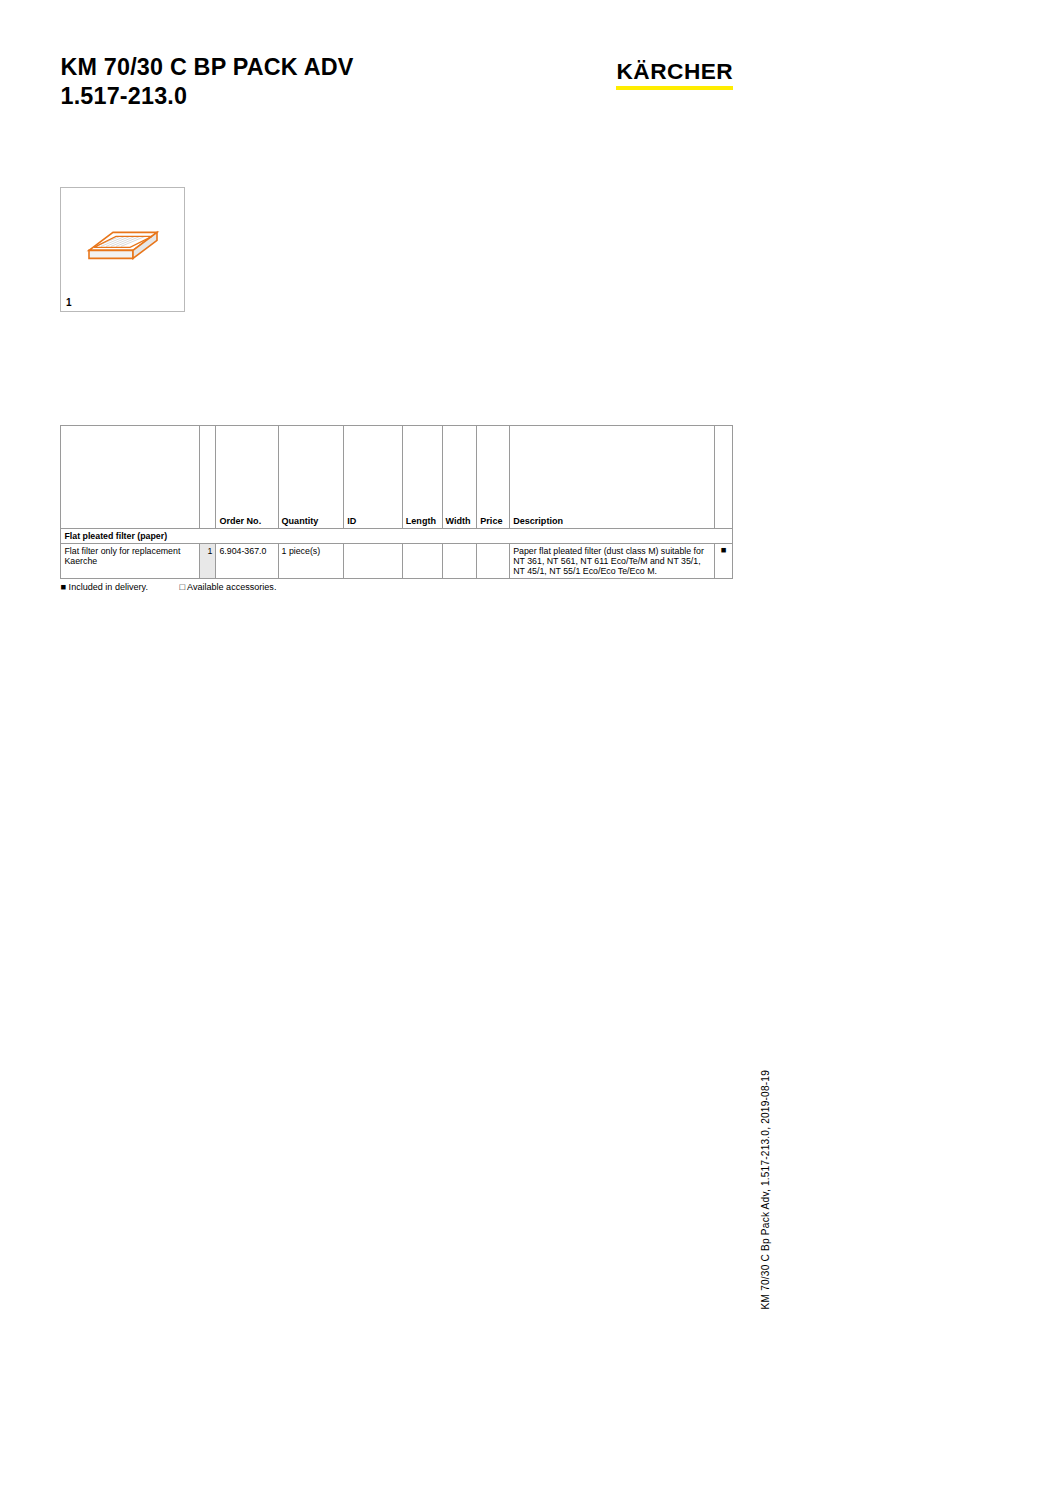KM 70/30 C BP PACK ADV
1.517-213.0
KÄRCHER
1
| | | Order No. | Quantity | ID | Length | Width | Price | Description | |
| --- | --- | --- | --- | --- | --- | --- | --- | --- | --- |
| Flat pleated filter (paper) |
| Flat filter only for replacement Kaerche | 1 | 6.904-367.0 | 1 piece(s) | | | | | Paper flat pleated filter (dust class M) suitable for NT 361, NT 561, NT 611 Eco/Te/M and NT 35/1, NT 45/1, NT 55/1 Eco/Eco Te/Eco M. | ■ |
■ Included in delivery. □ Available accessories.
KM 70/30 C Bp Pack Adv, 1.517-213.0, 2019-08-19